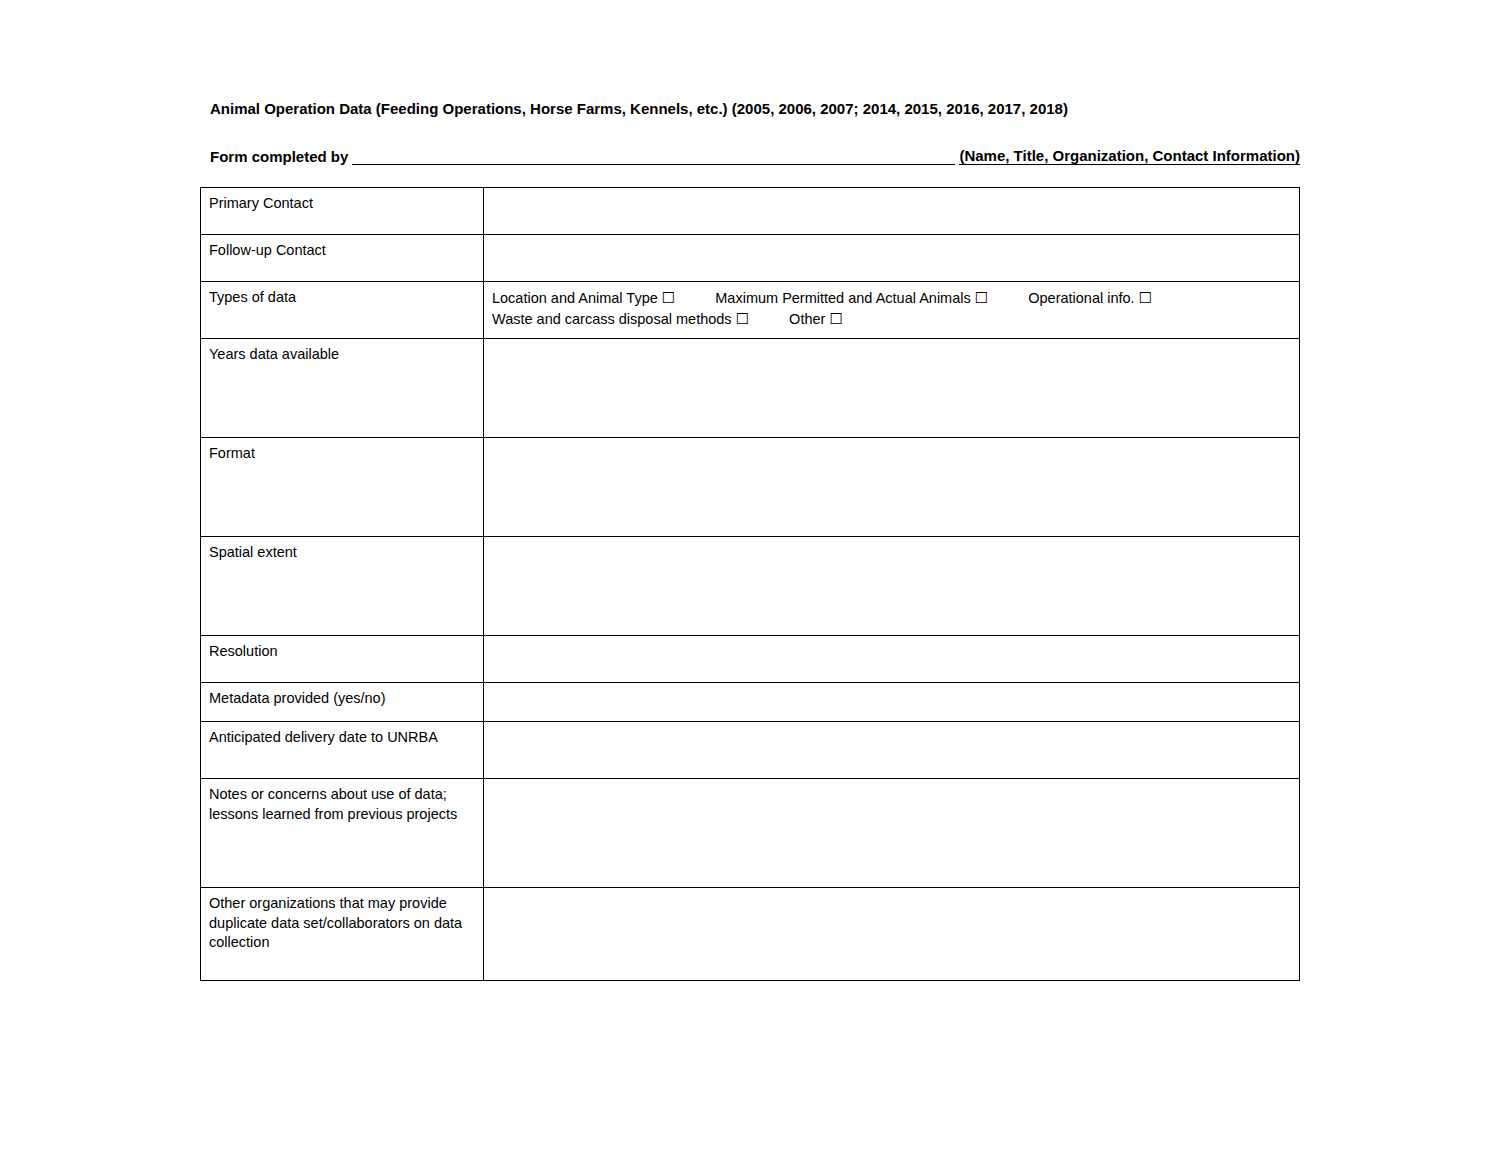Animal Operation Data (Feeding Operations, Horse Farms, Kennels, etc.) (2005, 2006, 2007; 2014, 2015, 2016, 2017, 2018)
Form completed by (Name, Title, Organization, Contact Information)
| Primary Contact | |
| Follow-up Contact | |
| Types of data | Location and Animal Type ☐ Maximum Permitted and Actual Animals ☐ Operational info. ☐ Waste and carcass disposal methods ☐ Other ☐ |
| Years data available | |
| Format | |
| Spatial extent | |
| Resolution | |
| Metadata provided (yes/no) | |
| Anticipated delivery date to UNRBA | |
| Notes or concerns about use of data; lessons learned from previous projects | |
| Other organizations that may provide duplicate data set/collaborators on data collection | |